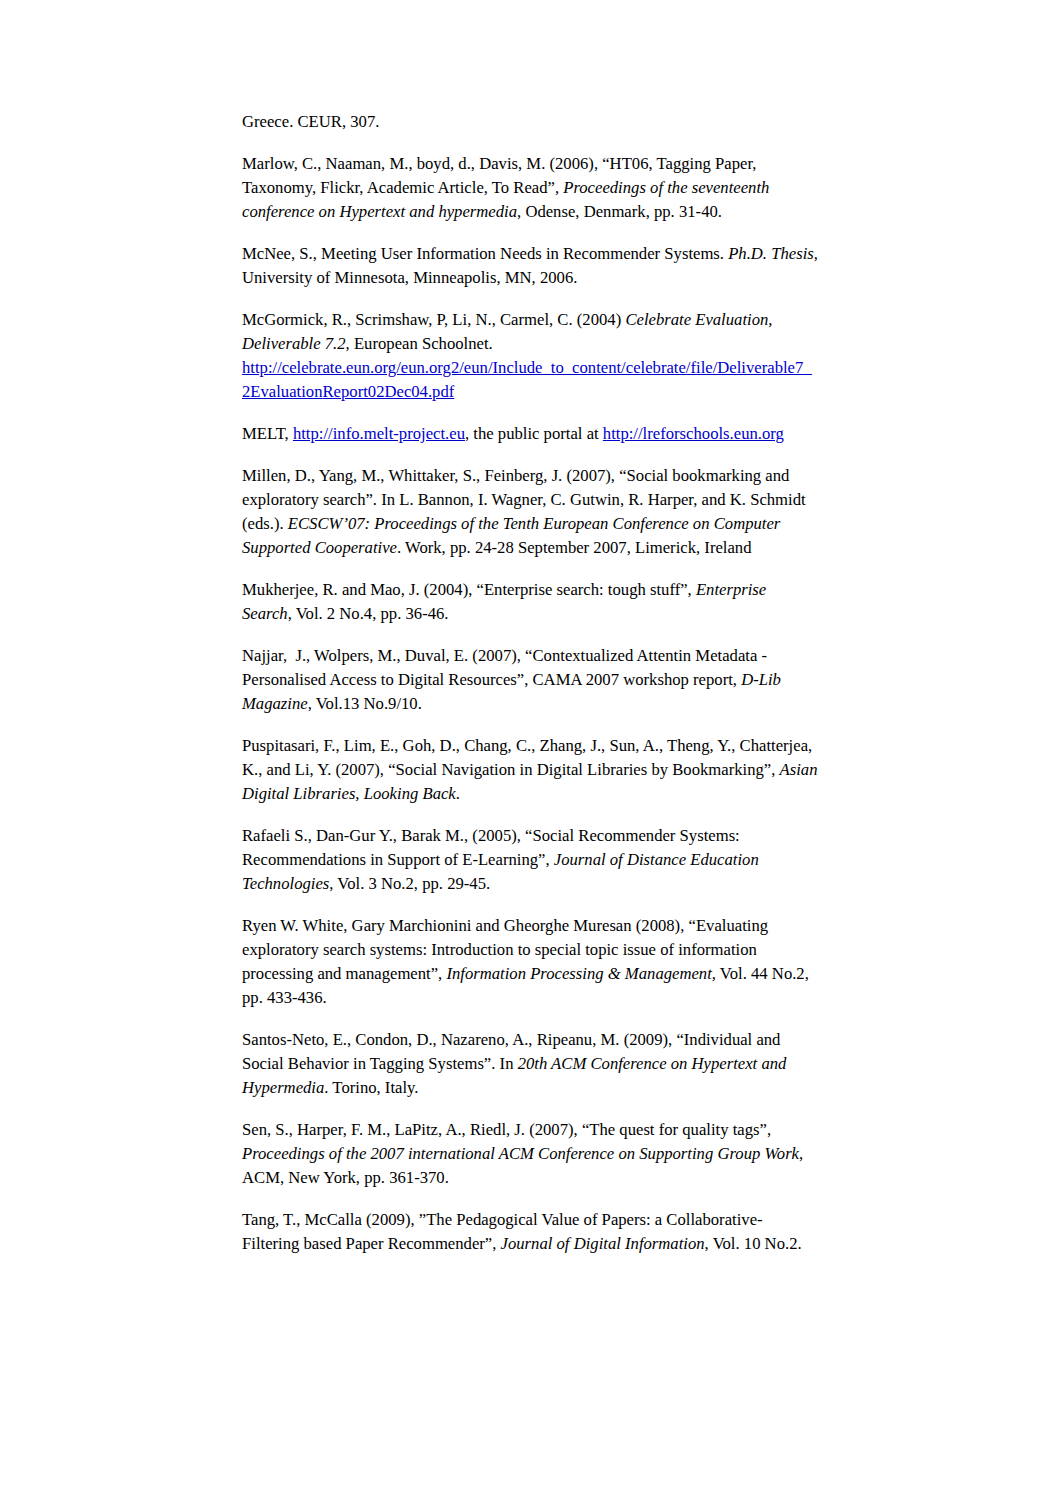Greece. CEUR, 307.
Marlow, C., Naaman, M., boyd, d., Davis, M. (2006), “HT06, Tagging Paper, Taxonomy, Flickr, Academic Article, To Read”, Proceedings of the seventeenth conference on Hypertext and hypermedia, Odense, Denmark, pp. 31-40.
McNee, S., Meeting User Information Needs in Recommender Systems. Ph.D. Thesis, University of Minnesota, Minneapolis, MN, 2006.
McGormick, R., Scrimshaw, P, Li, N., Carmel, C. (2004) Celebrate Evaluation, Deliverable 7.2, European Schoolnet.
http://celebrate.eun.org/eun.org2/eun/Include_to_content/celebrate/file/Deliverable7_2EvaluationReport02Dec04.pdf
MELT, http://info.melt-project.eu, the public portal at http://lreforschools.eun.org
Millen, D., Yang, M., Whittaker, S., Feinberg, J. (2007), “Social bookmarking and exploratory search”. In L. Bannon, I. Wagner, C. Gutwin, R. Harper, and K. Schmidt (eds.). ECSCW’07: Proceedings of the Tenth European Conference on Computer Supported Cooperative. Work, pp. 24-28 September 2007, Limerick, Ireland
Mukherjee, R. and Mao, J. (2004), “Enterprise search: tough stuff”, Enterprise Search, Vol. 2 No.4, pp. 36-46.
Najjar, J., Wolpers, M., Duval, E. (2007), “Contextualized Attentin Metadata - Personalised Access to Digital Resources”, CAMA 2007 workshop report, D-Lib Magazine, Vol.13 No.9/10.
Puspitasari, F., Lim, E., Goh, D., Chang, C., Zhang, J., Sun, A., Theng, Y., Chatterjea, K., and Li, Y. (2007), “Social Navigation in Digital Libraries by Bookmarking”, Asian Digital Libraries, Looking Back.
Rafaeli S., Dan-Gur Y., Barak M., (2005), “Social Recommender Systems: Recommendations in Support of E-Learning”, Journal of Distance Education Technologies, Vol. 3 No.2, pp. 29-45.
Ryen W. White, Gary Marchionini and Gheorghe Muresan (2008), “Evaluating exploratory search systems: Introduction to special topic issue of information processing and management”, Information Processing & Management, Vol. 44 No.2, pp. 433-436.
Santos-Neto, E., Condon, D., Nazareno, A., Ripeanu, M. (2009), “Individual and Social Behavior in Tagging Systems”. In 20th ACM Conference on Hypertext and Hypermedia. Torino, Italy.
Sen, S., Harper, F. M., LaPitz, A., Riedl, J. (2007), “The quest for quality tags”, Proceedings of the 2007 international ACM Conference on Supporting Group Work, ACM, New York, pp. 361-370.
Tang, T., McCalla (2009), ”The Pedagogical Value of Papers: a Collaborative-Filtering based Paper Recommender”, Journal of Digital Information, Vol. 10 No.2.